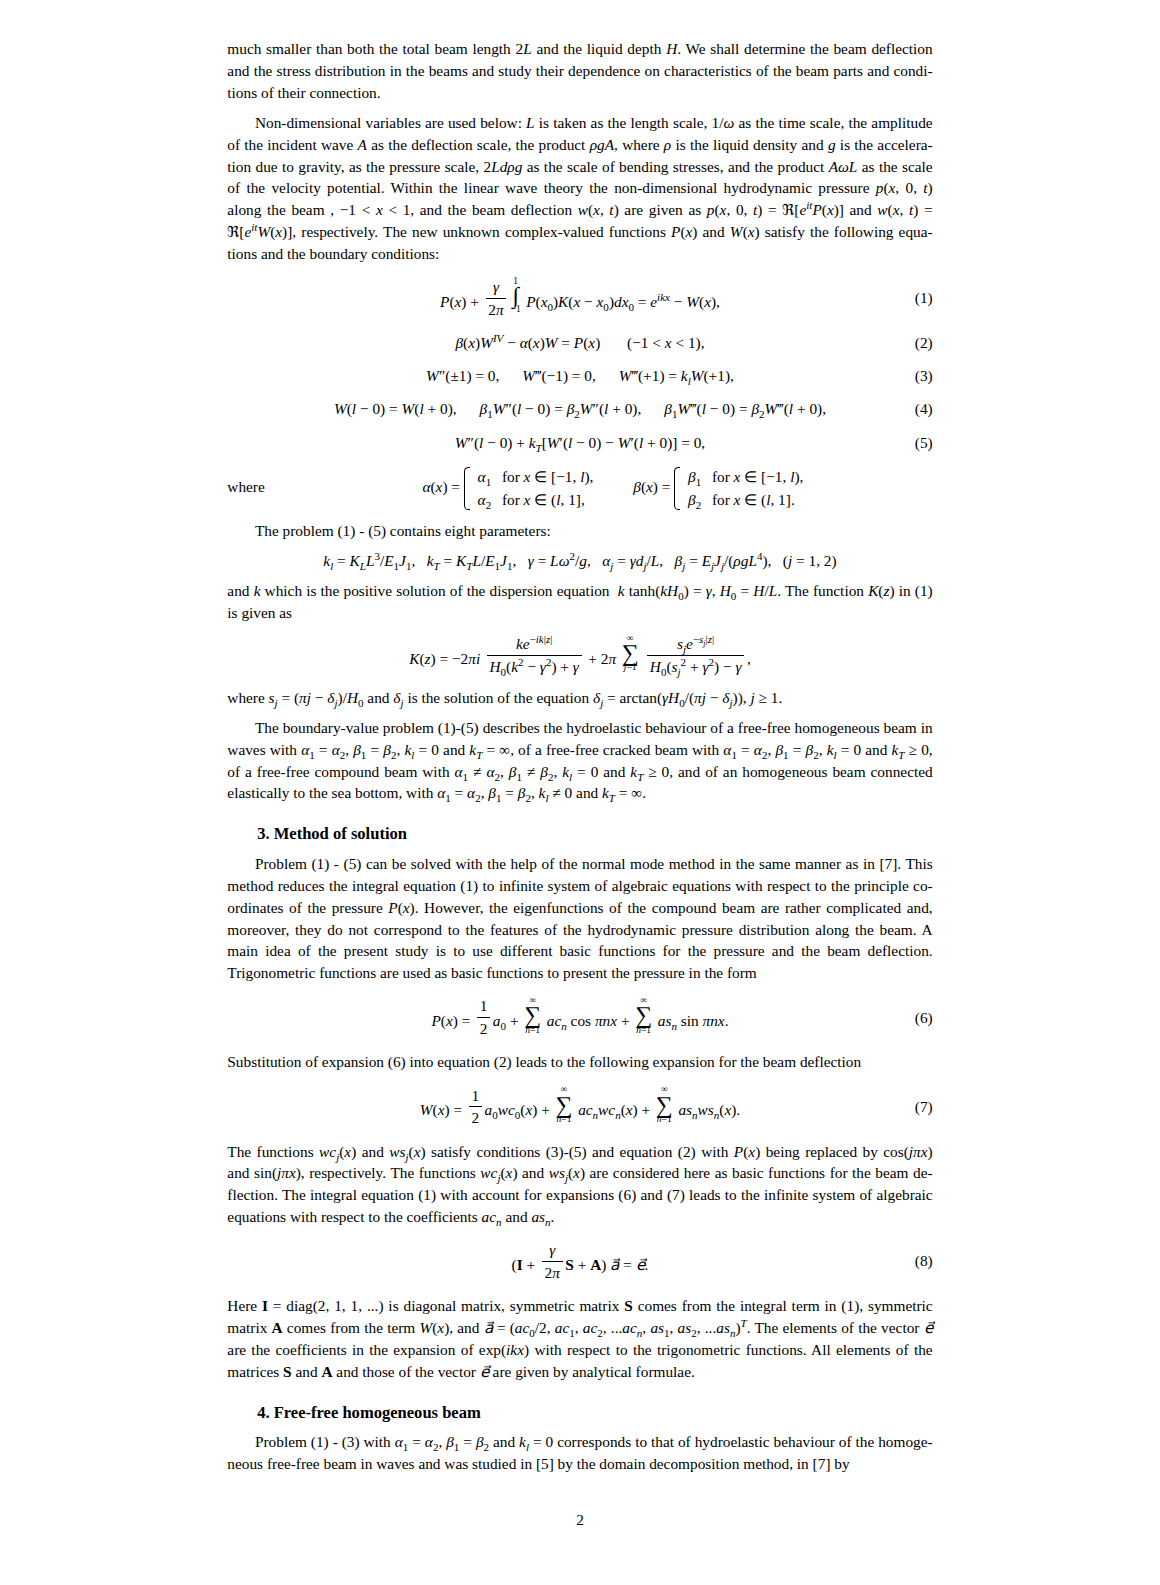much smaller than both the total beam length 2L and the liquid depth H. We shall determine the beam deflection and the stress distribution in the beams and study their dependence on characteristics of the beam parts and conditions of their connection.
Non-dimensional variables are used below: L is taken as the length scale, 1/ω as the time scale, the amplitude of the incident wave A as the deflection scale, the product ρgA, where ρ is the liquid density and g is the acceleration due to gravity, as the pressure scale, 2Ldρg as the scale of bending stresses, and the product AωL as the scale of the velocity potential. Within the linear wave theory the non-dimensional hydrodynamic pressure p(x, 0, t) along the beam , −1 < x < 1, and the beam deflection w(x, t) are given as p(x, 0, t) = ℜ[eitP(x)] and w(x, t) = ℜ[eitW(x)], respectively. The new unknown complex-valued functions P(x) and W(x) satisfy the following equations and the boundary conditions:
P(x) + γ 2π 1∫−1 P(x0)K(x − x0)dx0 = eikx − W(x), (1)
β(x)WIV − α(x)W = P(x) (−1 < x < 1), (2)
W″(±1) = 0, W‴(−1) = 0, W‴(+1) = klW(+1), (3)
W(l − 0) = W(l + 0), β1W″(l − 0) = β2W″(l + 0), β1W‴(l − 0) = β2W‴(l + 0), (4)
W″(l − 0) + kT[W′(l − 0) − W′(l + 0)] = 0, (5)
where
α(x) =
| α 1 | for x ∈ [−1, l ), |
| α 2 | for x ∈ ( l , 1], |
β(x) =
| β 1 | for x ∈ [−1, l ), |
| β 2 | for x ∈ ( l , 1]. |
The problem (1) - (5) contains eight parameters:
kl = KLL3/E1J1, kT = KTL/E1J1, γ = Lω2/g, αj = γdj/L, βj = EjJj/(ρgL4), (j = 1, 2)
and k which is the positive solution of the dispersion equation k tanh(kH0) = γ, H0 = H/L. The function K(z) in (1) is given as
K(z) = −2πi ke−ik|z|H0(k2 − γ2) + γ + 2π ∞∑j=1 sje−sj|z|H0(sj2 + γ2) − γ,
where sj = (πj − δj)/H0 and δj is the solution of the equation δj = arctan(γH0/(πj − δj)), j ≥ 1.
The boundary-value problem (1)-(5) describes the hydroelastic behaviour of a free-free homogeneous beam in waves with α1 = α2, β1 = β2, kl = 0 and kT = ∞, of a free-free cracked beam with α1 = α2, β1 = β2, kl = 0 and kT ≥ 0, of a free-free compound beam with α1 ≠ α2, β1 ≠ β2, kl = 0 and kT ≥ 0, and of an homogeneous beam connected elastically to the sea bottom, with α1 = α2, β1 = β2, kl ≠ 0 and kT = ∞.
3. Method of solution
Problem (1) - (5) can be solved with the help of the normal mode method in the same manner as in [7]. This method reduces the integral equation (1) to infinite system of algebraic equations with respect to the principle coordinates of the pressure P(x). However, the eigenfunctions of the compound beam are rather complicated and, moreover, they do not correspond to the features of the hydrodynamic pressure distribution along the beam. A main idea of the present study is to use different basic functions for the pressure and the beam deflection. Trigonometric functions are used as basic functions to present the pressure in the form
P(x) = 12 a0 + ∞∑n=1 acn cos πnx + ∞∑n=1 asn sin πnx. (6)
Substitution of expansion (6) into equation (2) leads to the following expansion for the beam deflection
W(x) = 12 a0wc0(x) + ∞∑n=1 acnwcn(x) + ∞∑n=1 asnwsn(x). (7)
The functions wcj(x) and wsj(x) satisfy conditions (3)-(5) and equation (2) with P(x) being replaced by cos(jπx) and sin(jπx), respectively. The functions wcj(x) and wsj(x) are considered here as basic functions for the beam deflection. The integral equation (1) with account for expansions (6) and (7) leads to the infinite system of algebraic equations with respect to the coefficients acn and asn.
(I + γ 2π S + A) a⃗ = e⃗. (8)
Here I = diag(2, 1, 1, ...) is diagonal matrix, symmetric matrix S comes from the integral term in (1), symmetric matrix A comes from the term W(x), and a⃗ = (ac0/2, ac1, ac2, ...acn, as1, as2, ...asn)T. The elements of the vector e⃗ are the coefficients in the expansion of exp(ikx) with respect to the trigonometric functions. All elements of the matrices S and A and those of the vector e⃗ are given by analytical formulae.
4. Free-free homogeneous beam
Problem (1) - (3) with α1 = α2, β1 = β2 and kl = 0 corresponds to that of hydroelastic behaviour of the homogeneous free-free beam in waves and was studied in [5] by the domain decomposition method, in [7] by
2